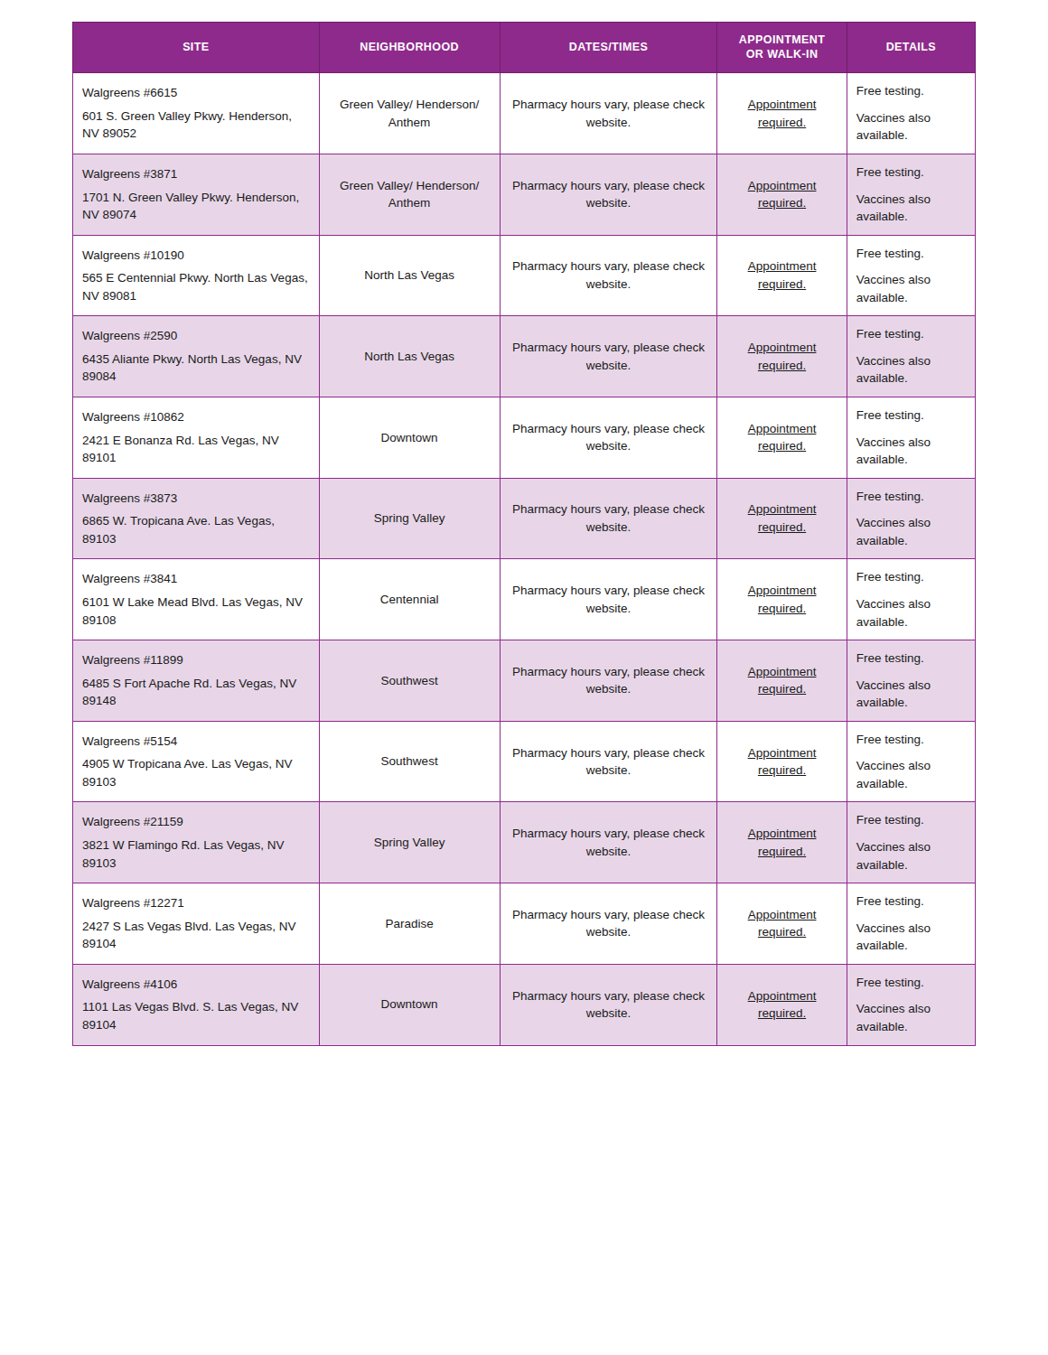| Site | Neighborhood | Dates/Times | Appointment or Walk-in | Details |
| --- | --- | --- | --- | --- |
| Walgreens #6615 601 S. Green Valley Pkwy. Henderson, NV 89052 | Green Valley/ Henderson/ Anthem | Pharmacy hours vary, please check website. | Appointment required. | Free testing. Vaccines also available. |
| Walgreens #3871 1701 N. Green Valley Pkwy. Henderson, NV 89074 | Green Valley/ Henderson/ Anthem | Pharmacy hours vary, please check website. | Appointment required. | Free testing. Vaccines also available. |
| Walgreens #10190 565 E Centennial Pkwy. North Las Vegas, NV 89081 | North Las Vegas | Pharmacy hours vary, please check website. | Appointment required. | Free testing. Vaccines also available. |
| Walgreens #2590 6435 Aliante Pkwy. North Las Vegas, NV 89084 | North Las Vegas | Pharmacy hours vary, please check website. | Appointment required. | Free testing. Vaccines also available. |
| Walgreens #10862 2421 E Bonanza Rd. Las Vegas, NV 89101 | Downtown | Pharmacy hours vary, please check website. | Appointment required. | Free testing. Vaccines also available. |
| Walgreens #3873 6865 W. Tropicana Ave. Las Vegas, 89103 | Spring Valley | Pharmacy hours vary, please check website. | Appointment required. | Free testing. Vaccines also available. |
| Walgreens #3841 6101 W Lake Mead Blvd. Las Vegas, NV 89108 | Centennial | Pharmacy hours vary, please check website. | Appointment required. | Free testing. Vaccines also available. |
| Walgreens #11899 6485 S Fort Apache Rd. Las Vegas, NV 89148 | Southwest | Pharmacy hours vary, please check website. | Appointment required. | Free testing. Vaccines also available. |
| Walgreens #5154 4905 W Tropicana Ave. Las Vegas, NV 89103 | Southwest | Pharmacy hours vary, please check website. | Appointment required. | Free testing. Vaccines also available. |
| Walgreens #21159 3821 W Flamingo Rd. Las Vegas, NV 89103 | Spring Valley | Pharmacy hours vary, please check website. | Appointment required. | Free testing. Vaccines also available. |
| Walgreens #12271 2427 S Las Vegas Blvd. Las Vegas, NV 89104 | Paradise | Pharmacy hours vary, please check website. | Appointment required. | Free testing. Vaccines also available. |
| Walgreens #4106 1101 Las Vegas Blvd. S. Las Vegas, NV 89104 | Downtown | Pharmacy hours vary, please check website. | Appointment required. | Free testing. Vaccines also available. |